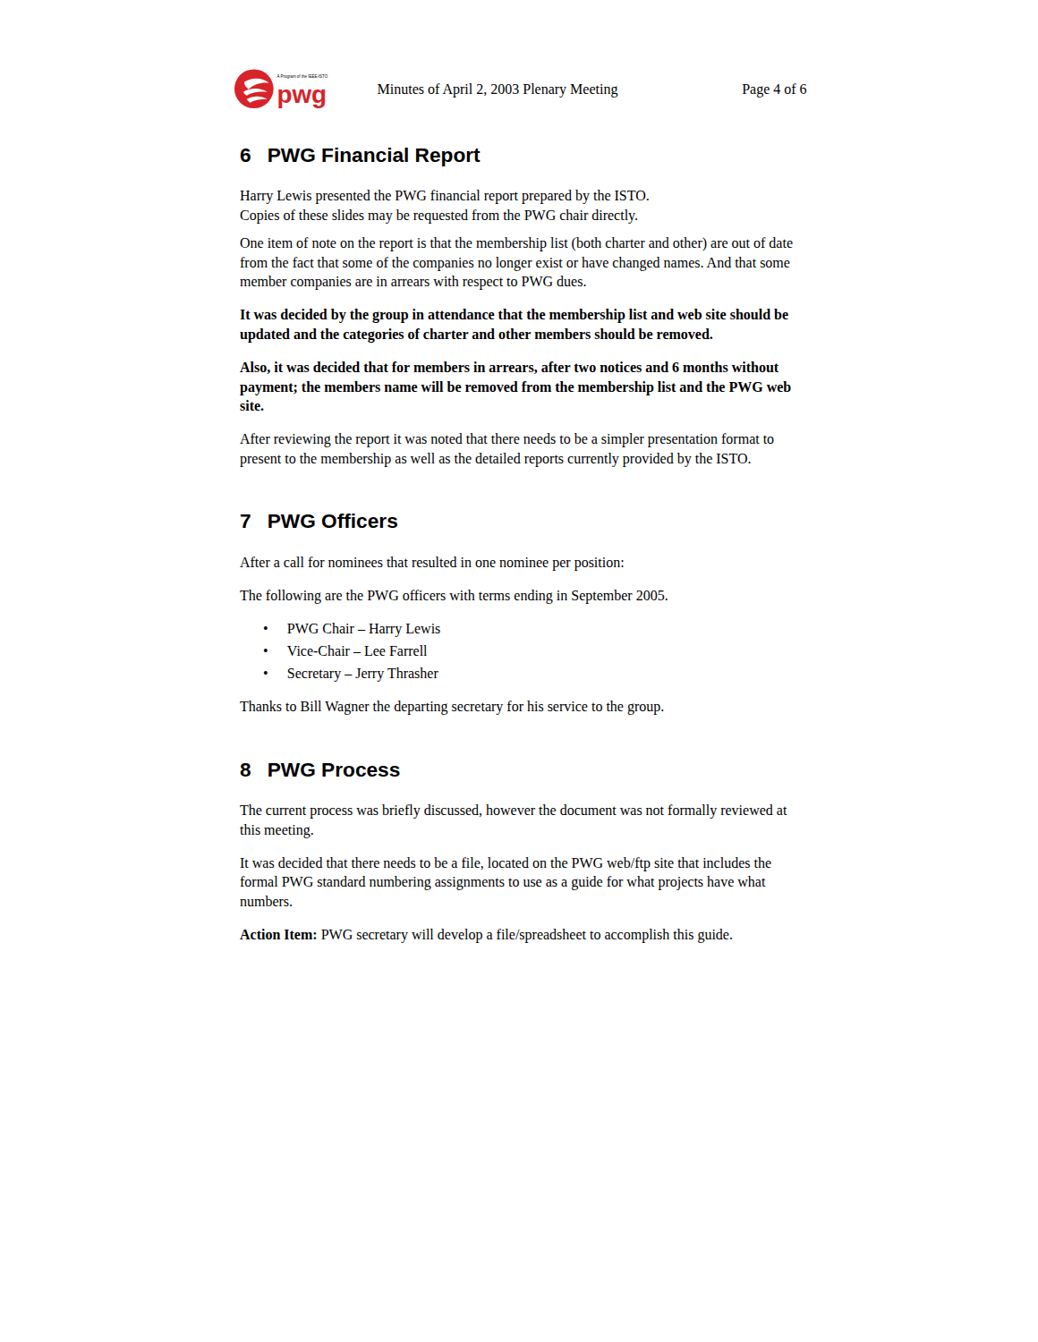A Program of the IEEE-ISTO pwg
Minutes of April 2, 2003 Plenary Meeting
Page 4 of 6
6 PWG Financial Report
Harry Lewis presented the PWG financial report prepared by the ISTO.
Copies of these slides may be requested from the PWG chair directly.
One item of note on the report is that the membership list (both charter and other) are out of date from the fact that some of the companies no longer exist or have changed names. And that some member companies are in arrears with respect to PWG dues.
It was decided by the group in attendance that the membership list and web site should be updated and the categories of charter and other members should be removed.
Also, it was decided that for members in arrears, after two notices and 6 months without payment; the members name will be removed from the membership list and the PWG web site.
After reviewing the report it was noted that there needs to be a simpler presentation format to present to the membership as well as the detailed reports currently provided by the ISTO.
7 PWG Officers
After a call for nominees that resulted in one nominee per position:
The following are the PWG officers with terms ending in September 2005.
PWG Chair – Harry Lewis
Vice-Chair – Lee Farrell
Secretary – Jerry Thrasher
Thanks to Bill Wagner the departing secretary for his service to the group.
8 PWG Process
The current process was briefly discussed, however the document was not formally reviewed at this meeting.
It was decided that there needs to be a file, located on the PWG web/ftp site that includes the formal PWG standard numbering assignments to use as a guide for what projects have what numbers.
Action Item: PWG secretary will develop a file/spreadsheet to accomplish this guide.